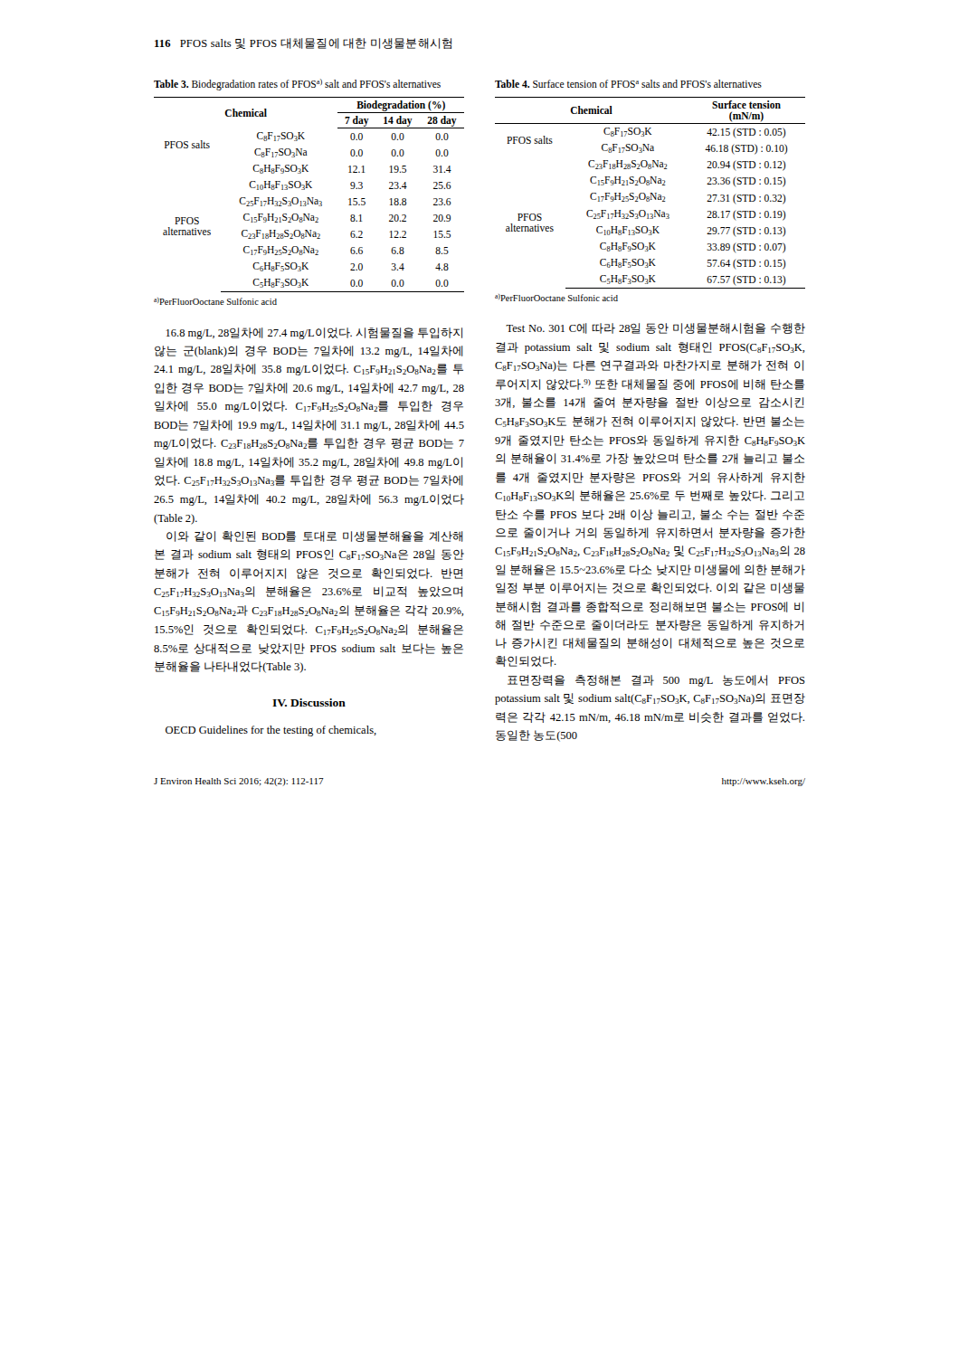116 PFOS salts 및 PFOS 대체물질에 대한 미생물분해시험
Table 3. Biodegradation rates of PFOSa) salt and PFOS's alternatives
| Chemical | Biodegradation (%) |
| --- | --- |
| 7 day | 14 day | 28 day |
| PFOS salts | C 8 F 17 SO 3 K | 0.0 | 0.0 | 0.0 |
| C 8 F 17 SO 3 Na | 0.0 | 0.0 | 0.0 |
| PFOS alternatives | C 8 H 8 F 9 SO 3 K | 12.1 | 19.5 | 31.4 |
| C 10 H 8 F 13 SO 3 K | 9.3 | 23.4 | 25.6 |
| C 25 F 17 H 32 S 3 O 13 Na 3 | 15.5 | 18.8 | 23.6 |
| C 15 F 9 H 21 S 2 O 8 Na 2 | 8.1 | 20.2 | 20.9 |
| C 23 F 18 H 28 S 2 O 8 Na 2 | 6.2 | 12.2 | 15.5 |
| C 17 F 9 H 25 S 2 O 8 Na 2 | 6.6 | 6.8 | 8.5 |
| C 6 H 8 F 5 SO 3 K | 2.0 | 3.4 | 4.8 |
| C 5 H 8 F 3 SO 3 K | 0.0 | 0.0 | 0.0 |
a)PerFluorOoctane Sulfonic acid
16.8 mg/L, 28일차에 27.4 mg/L이었다. 시험물질을 투입하지 않는 군(blank)의 경우 BOD는 7일차에 13.2 mg/L, 14일차에 24.1 mg/L, 28일차에 35.8 mg/L이었다. C15F9H21S2O8Na2를 투입한 경우 BOD는 7일차에 20.6 mg/L, 14일차에 42.7 mg/L, 28일차에 55.0 mg/L이었다. C17F9H25S2O8Na2를 투입한 경우 BOD는 7일차에 19.9 mg/L, 14일차에 31.1 mg/L, 28일차에 44.5 mg/L이었다. C23F18H28S2O8Na2를 투입한 경우 평균 BOD는 7일차에 18.8 mg/L, 14일차에 35.2 mg/L, 28일차에 49.8 mg/L이었다. C25F17H32S3O13Na3를 투입한 경우 평균 BOD는 7일차에 26.5 mg/L, 14일차에 40.2 mg/L, 28일차에 56.3 mg/L이었다(Table 2).
이와 같이 확인된 BOD를 토대로 미생물분해율을 계산해 본 결과 sodium salt 형태의 PFOS인 C8F17SO3Na은 28일 동안 분해가 전혀 이루어지지 않은 것으로 확인되었다. 반면 C25F17H32S3O13Na3의 분해율은 23.6%로 비교적 높았으며 C15F9H21S2O8Na2과 C23F18H28S2O8Na2의 분해율은 각각 20.9%, 15.5%인 것으로 확인되었다. C17F9H25S2O8Na2의 분해율은 8.5%로 상대적으로 낮았지만 PFOS sodium salt 보다는 높은 분해율을 나타내었다(Table 3).
IV. Discussion
OECD Guidelines for the testing of chemicals,
Table 4. Surface tension of PFOSa salts and PFOS's alternatives
| Chemical | Surface tension (mN/m) |
| --- | --- |
| PFOS salts | C 8 F 17 SO 3 K | 42.15 (STD : 0.05) |
| C 8 F 17 SO 3 Na | 46.18 (STD) : 0.10) |
| PFOS alternatives | C 23 F 18 H 28 S 2 O 8 Na 2 | 20.94 (STD : 0.12) |
| C 15 F 9 H 21 S 2 O 8 Na 2 | 23.36 (STD : 0.15) |
| C 17 F 9 H 25 S 2 O 8 Na 2 | 27.31 (STD : 0.32) |
| C 25 F 17 H 32 S 3 O 13 Na 3 | 28.17 (STD : 0.19) |
| C 10 H 8 F 13 SO 3 K | 29.77 (STD : 0.13) |
| C 8 H 8 F 9 SO 3 K | 33.89 (STD : 0.07) |
| C 6 H 8 F 5 SO 3 K | 57.64 (STD : 0.15) |
| C 5 H 8 F 3 SO 3 K | 67.57 (STD : 0.13) |
a)PerFluorOoctane Sulfonic acid
Test No. 301 C에 따라 28일 동안 미생물분해시험을 수행한 결과 potassium salt 및 sodium salt 형태인 PFOS(C8F17SO3K, C8F17SO3Na)는 다른 연구결과와 마찬가지로 분해가 전혀 이루어지지 않았다.9) 또한 대체물질 중에 PFOS에 비해 탄소를 3개, 불소를 14개 줄여 분자량을 절반 이상으로 감소시킨 C5H8F3SO3K도 분해가 전혀 이루어지지 않았다. 반면 불소는 9개 줄였지만 탄소는 PFOS와 동일하게 유지한 C8H8F9SO3K의 분해율이 31.4%로 가장 높았으며 탄소를 2개 늘리고 불소를 4개 줄였지만 분자량은 PFOS와 거의 유사하게 유지한 C10H8F13SO3K의 분해율은 25.6%로 두 번째로 높았다. 그리고 탄소 수를 PFOS 보다 2배 이상 늘리고, 불소 수는 절반 수준으로 줄이거나 거의 동일하게 유지하면서 분자량을 증가한 C15F9H21S2O8Na2, C23F18H28S2O8Na2 및 C25F17H32S3O13Na3의 28일 분해율은 15.5~23.6%로 다소 낮지만 미생물에 의한 분해가 일정 부분 이루어지는 것으로 확인되었다. 이외 같은 미생물분해시험 결과를 종합적으로 정리해보면 불소는 PFOS에 비해 절반 수준으로 줄이더라도 분자량은 동일하게 유지하거나 증가시킨 대체물질의 분해성이 대체적으로 높은 것으로 확인되었다.
표면장력을 측정해본 결과 500 mg/L 농도에서 PFOS potassium salt 및 sodium salt(C8F17SO3K, C8F17SO3Na)의 표면장력은 각각 42.15 mN/m, 46.18 mN/m로 비슷한 결과를 얻었다. 동일한 농도(500
J Environ Health Sci 2016; 42(2): 112-117
http://www.kseh.org/